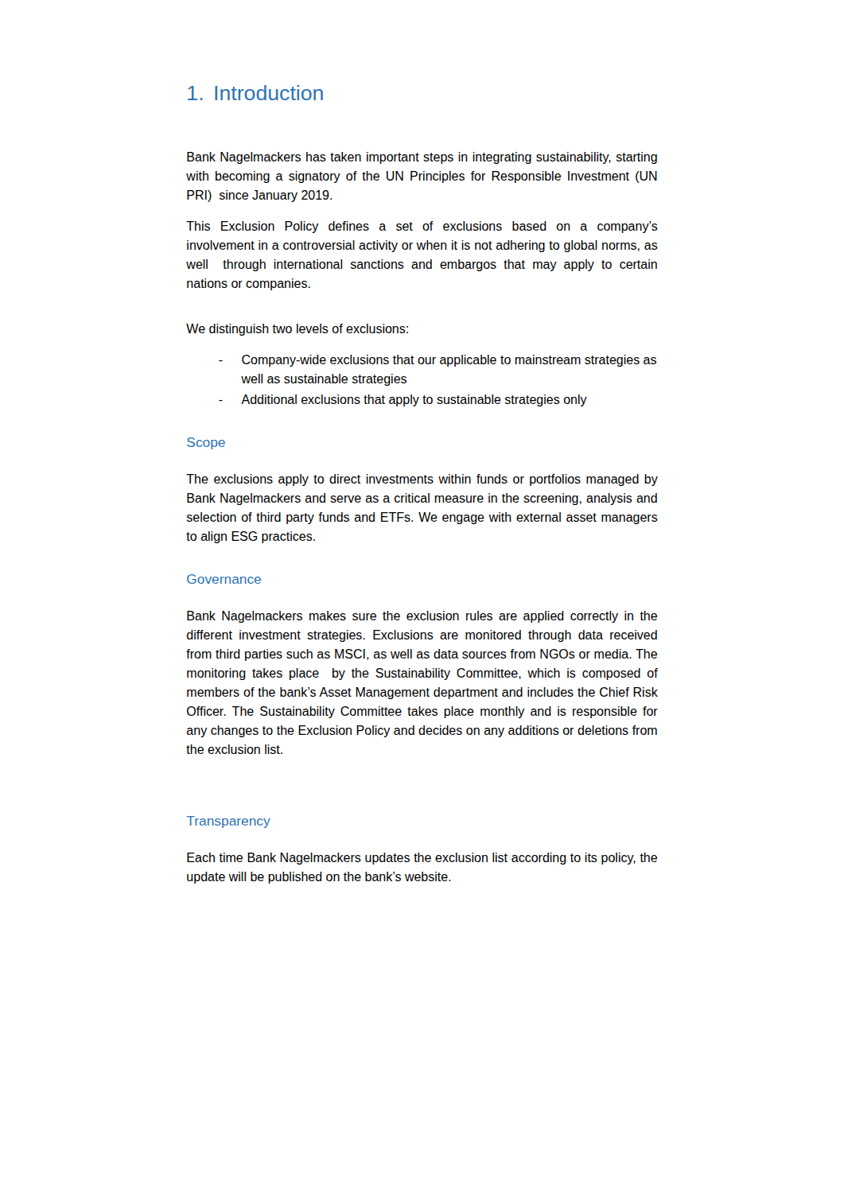1. Introduction
Bank Nagelmackers has taken important steps in integrating sustainability, starting with becoming a signatory of the UN Principles for Responsible Investment (UN PRI) since January 2019.
This Exclusion Policy defines a set of exclusions based on a company’s involvement in a controversial activity or when it is not adhering to global norms, as well through international sanctions and embargos that may apply to certain nations or companies.
We distinguish two levels of exclusions:
Company-wide exclusions that our applicable to mainstream strategies as well as sustainable strategies
Additional exclusions that apply to sustainable strategies only
Scope
The exclusions apply to direct investments within funds or portfolios managed by Bank Nagelmackers and serve as a critical measure in the screening, analysis and selection of third party funds and ETFs. We engage with external asset managers to align ESG practices.
Governance
Bank Nagelmackers makes sure the exclusion rules are applied correctly in the different investment strategies. Exclusions are monitored through data received from third parties such as MSCI, as well as data sources from NGOs or media. The monitoring takes place by the Sustainability Committee, which is composed of members of the bank’s Asset Management department and includes the Chief Risk Officer. The Sustainability Committee takes place monthly and is responsible for any changes to the Exclusion Policy and decides on any additions or deletions from the exclusion list.
Transparency
Each time Bank Nagelmackers updates the exclusion list according to its policy, the update will be published on the bank’s website.